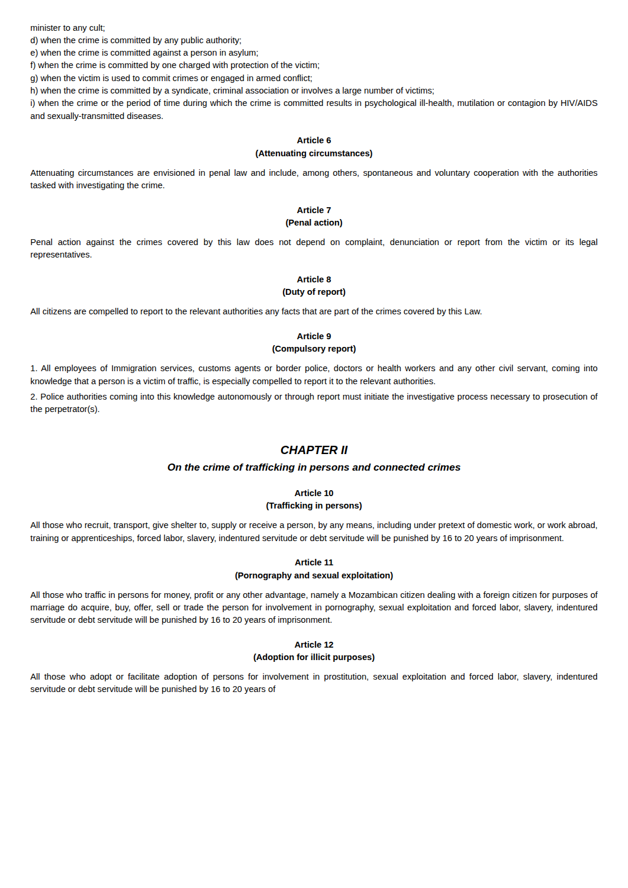minister to any cult;
d) when the crime is committed by any public authority;
e) when the crime is committed against a person in asylum;
f) when the crime is committed by one charged with protection of the victim;
g) when the victim is used to commit crimes or engaged in armed conflict;
h) when the crime is committed by a syndicate, criminal association or involves a large number of victims;
i) when the crime or the period of time during which the crime is committed results in psychological ill-health, mutilation or contagion by HIV/AIDS and sexually-transmitted diseases.
Article 6(Attenuating circumstances)
Attenuating circumstances are envisioned in penal law and include, among others, spontaneous and voluntary cooperation with the authorities tasked with investigating the crime.
Article 7(Penal action)
Penal action against the crimes covered by this law does not depend on complaint, denunciation or report from the victim or its legal representatives.
Article 8(Duty of report)
All citizens are compelled to report to the relevant authorities any facts that are part of the crimes covered by this Law.
Article 9(Compulsory report)
1. All employees of Immigration services, customs agents or border police, doctors or health workers and any other civil servant, coming into knowledge that a person is a victim of traffic, is especially compelled to report it to the relevant authorities.
2. Police authorities coming into this knowledge autonomously or through report must initiate the investigative process necessary to prosecution of the perpetrator(s).
CHAPTER II
On the crime of trafficking in persons and connected crimes
Article 10(Trafficking in persons)
All those who recruit, transport, give shelter to, supply or receive a person, by any means, including under pretext of domestic work, or work abroad, training or apprenticeships, forced labor, slavery, indentured servitude or debt servitude will be punished by 16 to 20 years of imprisonment.
Article 11(Pornography and sexual exploitation)
All those who traffic in persons for money, profit or any other advantage, namely a Mozambican citizen dealing with a foreign citizen for purposes of marriage do acquire, buy, offer, sell or trade the person for involvement in pornography, sexual exploitation and forced labor, slavery, indentured servitude or debt servitude will be punished by 16 to 20 years of imprisonment.
Article 12(Adoption for illicit purposes)
All those who adopt or facilitate adoption of persons for involvement in prostitution, sexual exploitation and forced labor, slavery, indentured servitude or debt servitude will be punished by 16 to 20 years of